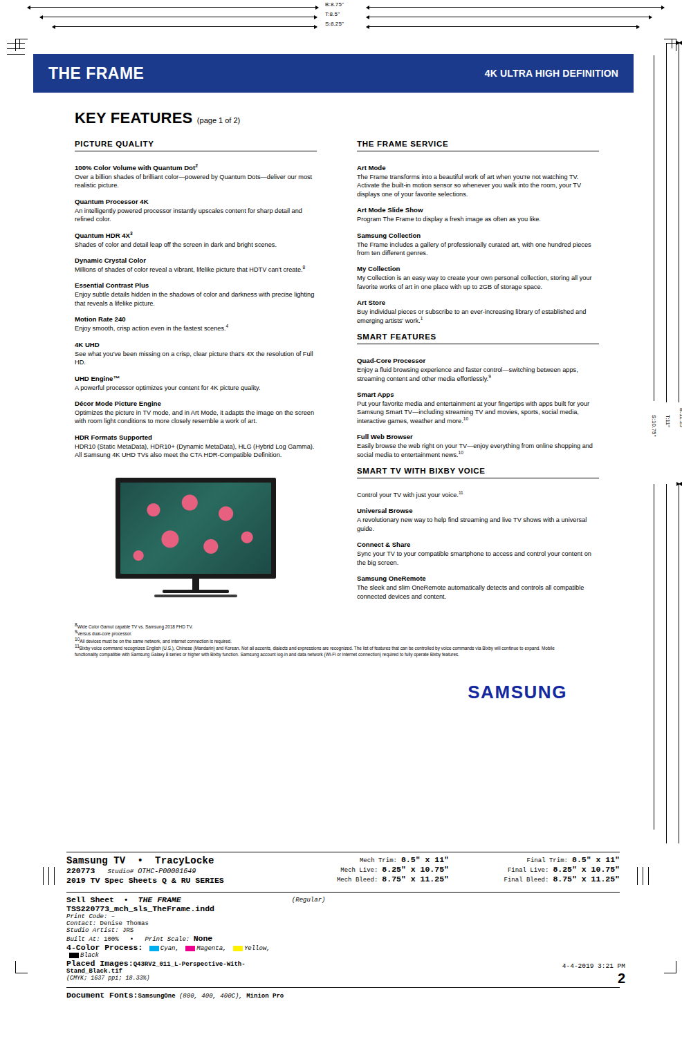B:8.75"
T:8.5"
S:8.25"
B:11.25"
T:11"
S:10.75"
THE FRAME
4K ULTRA HIGH DEFINITION
KEY FEATURES (page 1 of 2)
PICTURE QUALITY
100% Color Volume with Quantum Dot2
Over a billion shades of brilliant color—powered by Quantum Dots—deliver our most realistic picture.
Quantum Processor 4K
An intelligently powered processor instantly upscales content for sharp detail and refined color.
Quantum HDR 4X3
Shades of color and detail leap off the screen in dark and bright scenes.
Dynamic Crystal Color
Millions of shades of color reveal a vibrant, lifelike picture that HDTV can't create.8
Essential Contrast Plus
Enjoy subtle details hidden in the shadows of color and darkness with precise lighting that reveals a lifelike picture.
Motion Rate 240
Enjoy smooth, crisp action even in the fastest scenes.4
4K UHD
See what you've been missing on a crisp, clear picture that's 4X the resolution of Full HD.
UHD Engine™
A powerful processor optimizes your content for 4K picture quality.
Décor Mode Picture Engine
Optimizes the picture in TV mode, and in Art Mode, it adapts the image on the screen with room light conditions to more closely resemble a work of art.
HDR Formats Supported
HDR10 (Static MetaData), HDR10+ (Dynamic MetaData), HLG (Hybrid Log Gamma). All Samsung 4K UHD TVs also meet the CTA HDR-Compatible Definition.
THE FRAME SERVICE
Art Mode
The Frame transforms into a beautiful work of art when you're not watching TV. Activate the built-in motion sensor so whenever you walk into the room, your TV displays one of your favorite selections.
Art Mode Slide Show
Program The Frame to display a fresh image as often as you like.
Samsung Collection
The Frame includes a gallery of professionally curated art, with one hundred pieces from ten different genres.
My Collection
My Collection is an easy way to create your own personal collection, storing all your favorite works of art in one place with up to 2GB of storage space.
Art Store
Buy individual pieces or subscribe to an ever-increasing library of established and emerging artists' work.1
SMART FEATURES
Quad-Core Processor
Enjoy a fluid browsing experience and faster control—switching between apps, streaming content and other media effortlessly.9
Smart Apps
Put your favorite media and entertainment at your fingertips with apps built for your Samsung Smart TV—including streaming TV and movies, sports, social media, interactive games, weather and more.10
Full Web Browser
Easily browse the web right on your TV—enjoy everything from online shopping and social media to entertainment news.10
SMART TV WITH BIXBY VOICE
Control your TV with just your voice.11
Universal Browse
A revolutionary new way to help find streaming and live TV shows with a universal guide.
Connect & Share
Sync your TV to your compatible smartphone to access and control your content on the big screen.
Samsung OneRemote
The sleek and slim OneRemote automatically detects and controls all compatible connected devices and content.
8Wide Color Gamut capable TV vs. Samsung 2018 FHD TV.
9Versus dual-core processor.
10All devices must be on the same network, and internet connection is required.
11Bixby voice command recognizes English (U.S.), Chinese (Mandarin) and Korean. Not all accents, dialects and expressions are recognized. The list of features that can be controlled by voice commands via Bixby will continue to expand. Mobile functionality compatible with Samsung Galaxy 8 series or higher with Bixby function. Samsung account log-in and data network (Wi-Fi or internet connection) required to fully operate Bixby features.
SAMSUNG
Samsung TV • TracyLocke
220773 Studio# OTHC-P00001649
2019 TV Spec Sheets Q & RU SERIES
Mech Trim: 8.5" x 11"
Mech Live: 8.25" x 10.75"
Mech Bleed: 8.75" x 11.25"
Final Trim: 8.5" x 11"
Final Live: 8.25" x 10.75"
Final Bleed: 8.75" x 11.25"
Sell Sheet • THE FRAME
TSS220773_mch_sls_TheFrame.indd
Print Code: –
Contact: Denise Thomas
Studio Artist: JRS
Built At: 100% • Print Scale: None
4-Color Process: Cyan, Magenta, Yellow, Black
Placed Images: Q43RV2_011_L-Perspective-With-Stand_Black.tif
(CMYK; 1637 ppi; 18.33%)
(Regular)
Document Fonts: SamsungOne (800, 400, 400C), Minion Pro
4-4-2019 3:21 PM
2